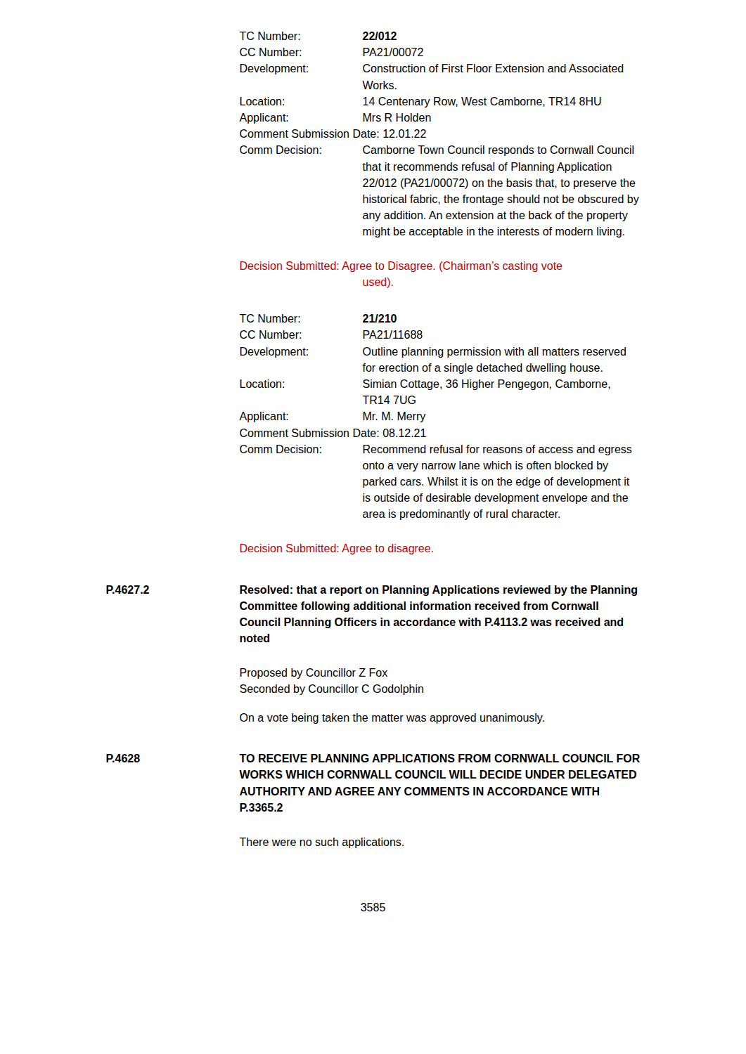| TC Number: | 22/012 |
| CC Number: | PA21/00072 |
| Development: | Construction of First Floor Extension and Associated Works. |
| Location: | 14 Centenary Row, West Camborne, TR14 8HU |
| Applicant: | Mrs R Holden |
| Comment Submission Date: 12.01.22 |
| Comm Decision: | Camborne Town Council responds to Cornwall Council that it recommends refusal of Planning Application 22/012 (PA21/00072) on the basis that, to preserve the historical fabric, the frontage should not be obscured by any addition. An extension at the back of the property might be acceptable in the interests of modern living. |
Decision Submitted: Agree to Disagree. (Chairman’s casting vote used).
| TC Number: | 21/210 |
| CC Number: | PA21/11688 |
| Development: | Outline planning permission with all matters reserved for erection of a single detached dwelling house. |
| Location: | Simian Cottage, 36 Higher Pengegon, Camborne, TR14 7UG |
| Applicant: | Mr. M. Merry |
| Comment Submission Date: 08.12.21 |
| Comm Decision: | Recommend refusal for reasons of access and egress onto a very narrow lane which is often blocked by parked cars. Whilst it is on the edge of development it is outside of desirable development envelope and the area is predominantly of rural character. |
Decision Submitted: Agree to disagree.
P.4627.2
Resolved: that a report on Planning Applications reviewed by the Planning Committee following additional information received from Cornwall Council Planning Officers in accordance with P.4113.2 was received and noted
Proposed by Councillor Z Fox
Seconded by Councillor C Godolphin
On a vote being taken the matter was approved unanimously.
P.4628
TO RECEIVE PLANNING APPLICATIONS FROM CORNWALL COUNCIL FOR WORKS WHICH CORNWALL COUNCIL WILL DECIDE UNDER DELEGATED AUTHORITY AND AGREE ANY COMMENTS IN ACCORDANCE WITH P.3365.2
There were no such applications.
3585